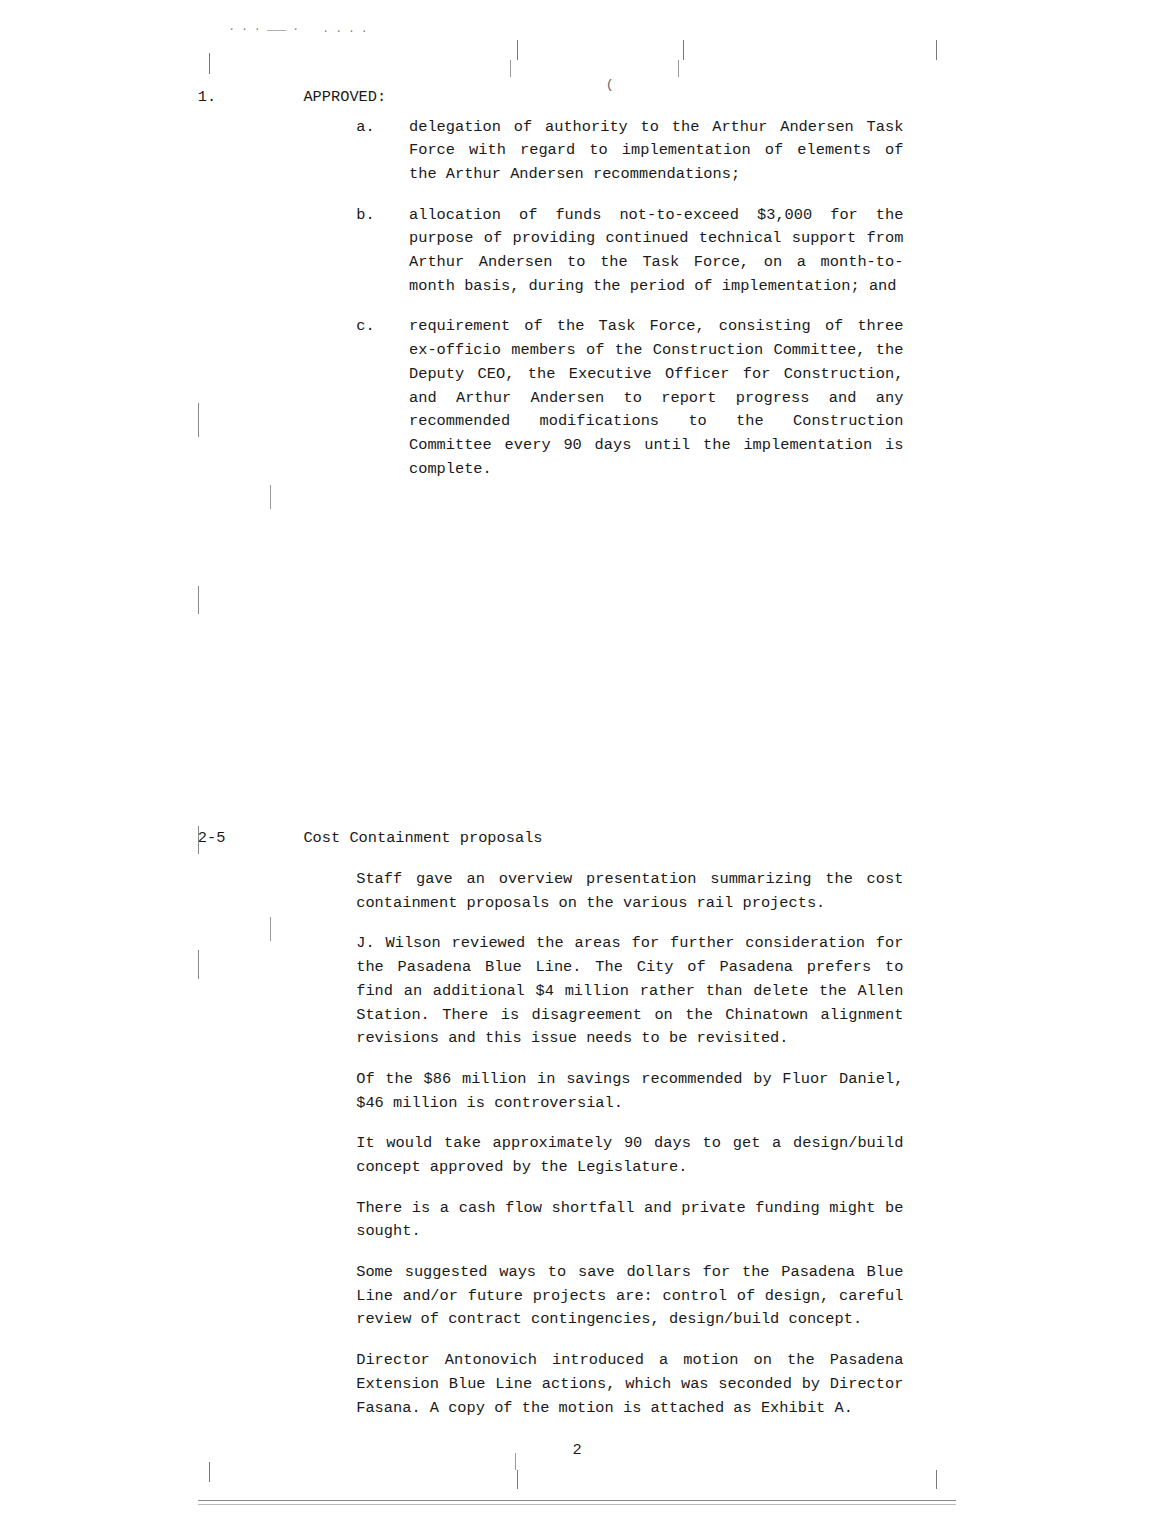. . . ___ .
. . . .
(
1. APPROVED:
a.
delegation of authority to the Arthur Andersen Task Force with regard to implementation of elements of the Arthur Andersen recommendations;
b.
allocation of funds not-to-exceed $3,000 for the purpose of providing continued technical support from Arthur Andersen to the Task Force, on a month-to-month basis, during the period of implementation; and
c.
requirement of the Task Force, consisting of three ex-officio members of the Construction Committee, the Deputy CEO, the Executive Officer for Construction, and Arthur Andersen to report progress and any recommended modifications to the Construction Committee every 90 days until the implementation is complete.
2-5 Cost Containment proposals
Staff gave an overview presentation summarizing the cost containment proposals on the various rail projects.
J. Wilson reviewed the areas for further consideration for the Pasadena Blue Line. The City of Pasadena prefers to find an additional $4 million rather than delete the Allen Station. There is disagreement on the Chinatown alignment revisions and this issue needs to be revisited.
Of the $86 million in savings recommended by Fluor Daniel, $46 million is controversial.
It would take approximately 90 days to get a design/build concept approved by the Legislature.
There is a cash flow shortfall and private funding might be sought.
Some suggested ways to save dollars for the Pasadena Blue Line and/or future projects are: control of design, careful review of contract contingencies, design/build concept.
Director Antonovich introduced a motion on the Pasadena Extension Blue Line actions, which was seconded by Director Fasana. A copy of the motion is attached as Exhibit A.
2